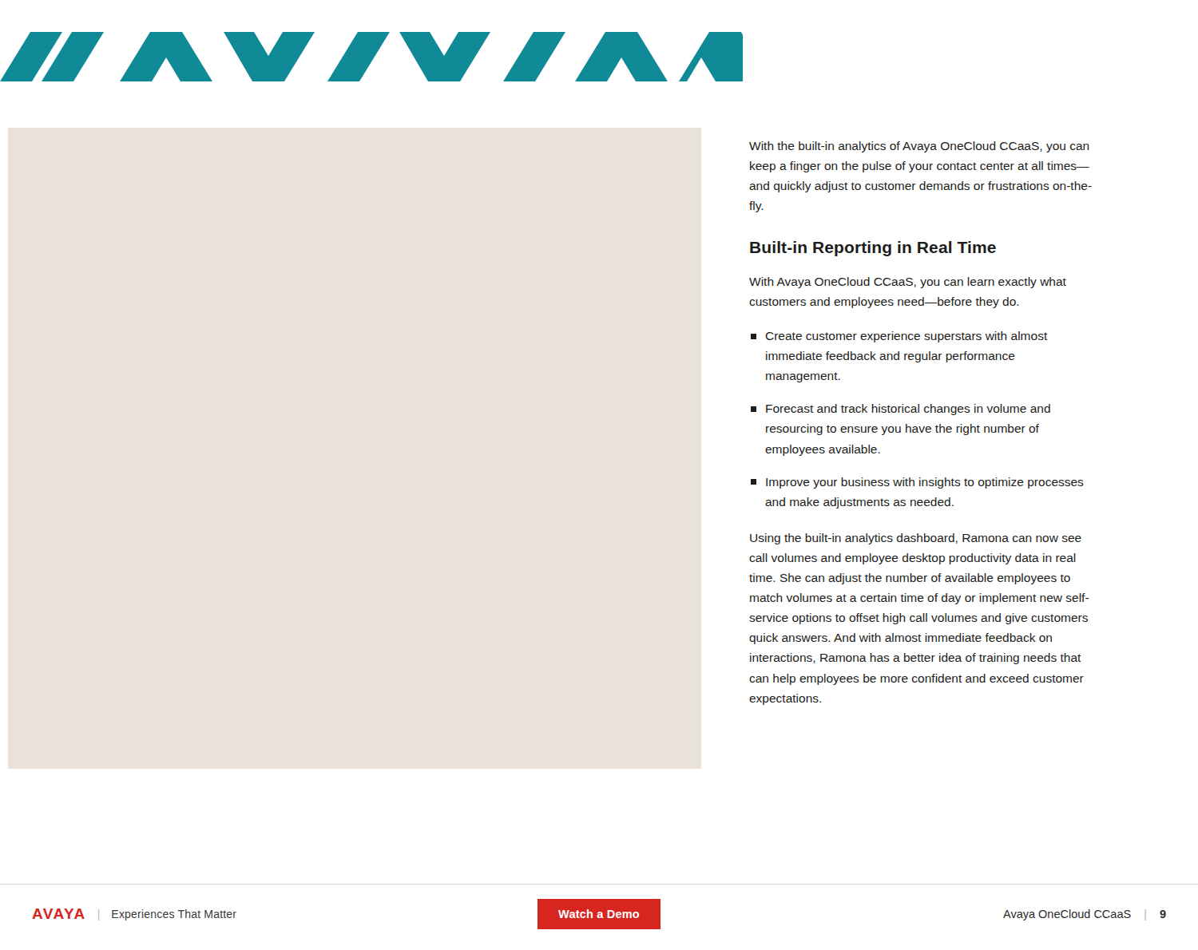With the built-in analytics of Avaya OneCloud CCaaS, you can keep a finger on the pulse of your contact center at all times—and quickly adjust to customer demands or frustrations on-the-fly.
Built-in Reporting in Real Time
With Avaya OneCloud CCaaS, you can learn exactly what customers and employees need—before they do.
Create customer experience superstars with almost immediate feedback and regular performance management.
Forecast and track historical changes in volume and resourcing to ensure you have the right number of employees available.
Improve your business with insights to optimize processes and make adjustments as needed.
Using the built-in analytics dashboard, Ramona can now see call volumes and employee desktop productivity data in real time. She can adjust the number of available employees to match volumes at a certain time of day or implement new self-service options to offset high call volumes and give customers quick answers. And with almost immediate feedback on interactions, Ramona has a better idea of training needs that can help employees be more confident and exceed customer expectations.
AVAYA | Experiences That Matter
Watch a Demo
Avaya OneCloud CCaaS | 9